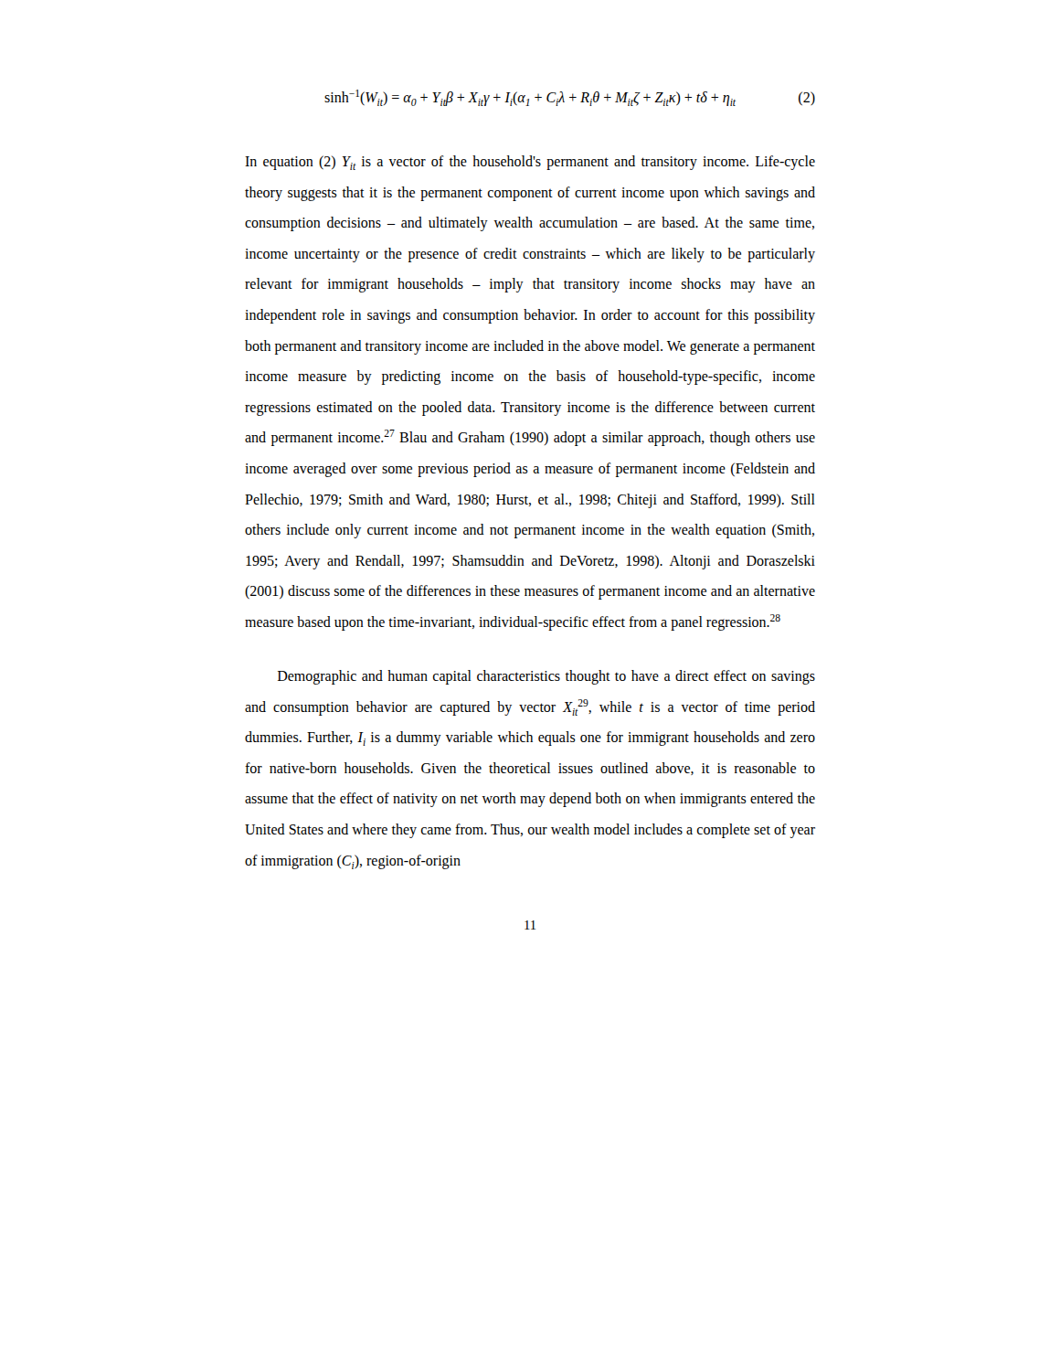sinh−1(Wit) = α0 + Yitβ + Xitγ + Ii(α1 + Ciλ + Riθ + Mitζ + Zitκ) + tδ + ηit (2)
In equation (2) Yit is a vector of the household's permanent and transitory income. Life-cycle theory suggests that it is the permanent component of current income upon which savings and consumption decisions – and ultimately wealth accumulation – are based. At the same time, income uncertainty or the presence of credit constraints – which are likely to be particularly relevant for immigrant households – imply that transitory income shocks may have an independent role in savings and consumption behavior. In order to account for this possibility both permanent and transitory income are included in the above model. We generate a permanent income measure by predicting income on the basis of household-type-specific, income regressions estimated on the pooled data. Transitory income is the difference between current and permanent income.27 Blau and Graham (1990) adopt a similar approach, though others use income averaged over some previous period as a measure of permanent income (Feldstein and Pellechio, 1979; Smith and Ward, 1980; Hurst, et al., 1998; Chiteji and Stafford, 1999). Still others include only current income and not permanent income in the wealth equation (Smith, 1995; Avery and Rendall, 1997; Shamsuddin and DeVoretz, 1998). Altonji and Doraszelski (2001) discuss some of the differences in these measures of permanent income and an alternative measure based upon the time-invariant, individual-specific effect from a panel regression.28
Demographic and human capital characteristics thought to have a direct effect on savings and consumption behavior are captured by vector Xit29, while t is a vector of time period dummies. Further, Ii is a dummy variable which equals one for immigrant households and zero for native-born households. Given the theoretical issues outlined above, it is reasonable to assume that the effect of nativity on net worth may depend both on when immigrants entered the United States and where they came from. Thus, our wealth model includes a complete set of year of immigration (Ci), region-of-origin
11